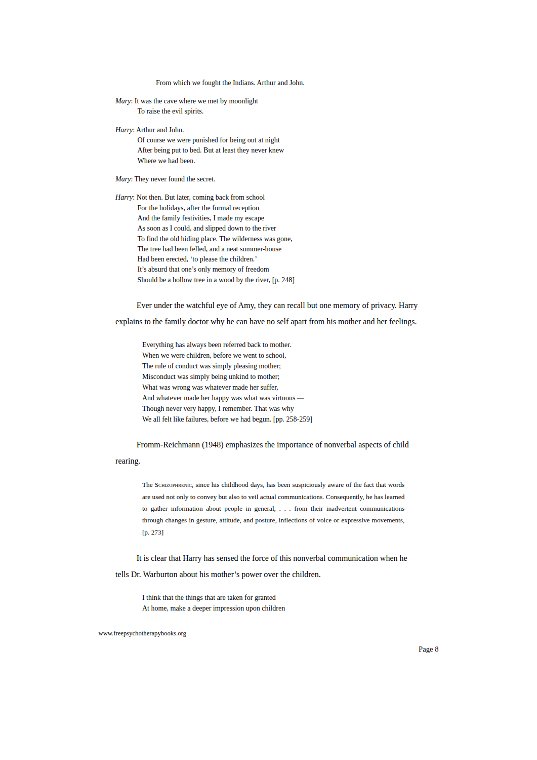From which we fought the Indians. Arthur and John.
Mary: It was the cave where we met by moonlight To raise the evil spirits.
Harry: Arthur and John. Of course we were punished for being out at night After being put to bed. But at least they never knew Where we had been.
Mary: They never found the secret.
Harry: Not then. But later, coming back from school For the holidays, after the formal reception And the family festivities, I made my escape As soon as I could, and slipped down to the river To find the old hiding place. The wilderness was gone, The tree had been felled, and a neat summer-house Had been erected, ‘to please the children.’ It’s absurd that one’s only memory of freedom Should be a hollow tree in a wood by the river, [p. 248]
Ever under the watchful eye of Amy, they can recall but one memory of privacy. Harry explains to the family doctor why he can have no self apart from his mother and her feelings.
Everything has always been referred back to mother. When we were children, before we went to school, The rule of conduct was simply pleasing mother; Misconduct was simply being unkind to mother; What was wrong was whatever made her suffer, And whatever made her happy was what was virtuous — Though never very happy, I remember. That was why We all felt like failures, before we had begun. [pp. 258-259]
Fromm-Reichmann (1948) emphasizes the importance of nonverbal aspects of child rearing.
The Schizophrenic, since his childhood days, has been suspiciously aware of the fact that words are used not only to convey but also to veil actual communications. Consequently, he has learned to gather information about people in general, . . . from their inadvertent communications through changes in gesture, attitude, and posture, inflections of voice or expressive movements, [p. 273]
It is clear that Harry has sensed the force of this nonverbal communication when he tells Dr. Warburton about his mother’s power over the children.
I think that the things that are taken for granted At home, make a deeper impression upon children
www.freepsychotherapybooks.org
Page 8